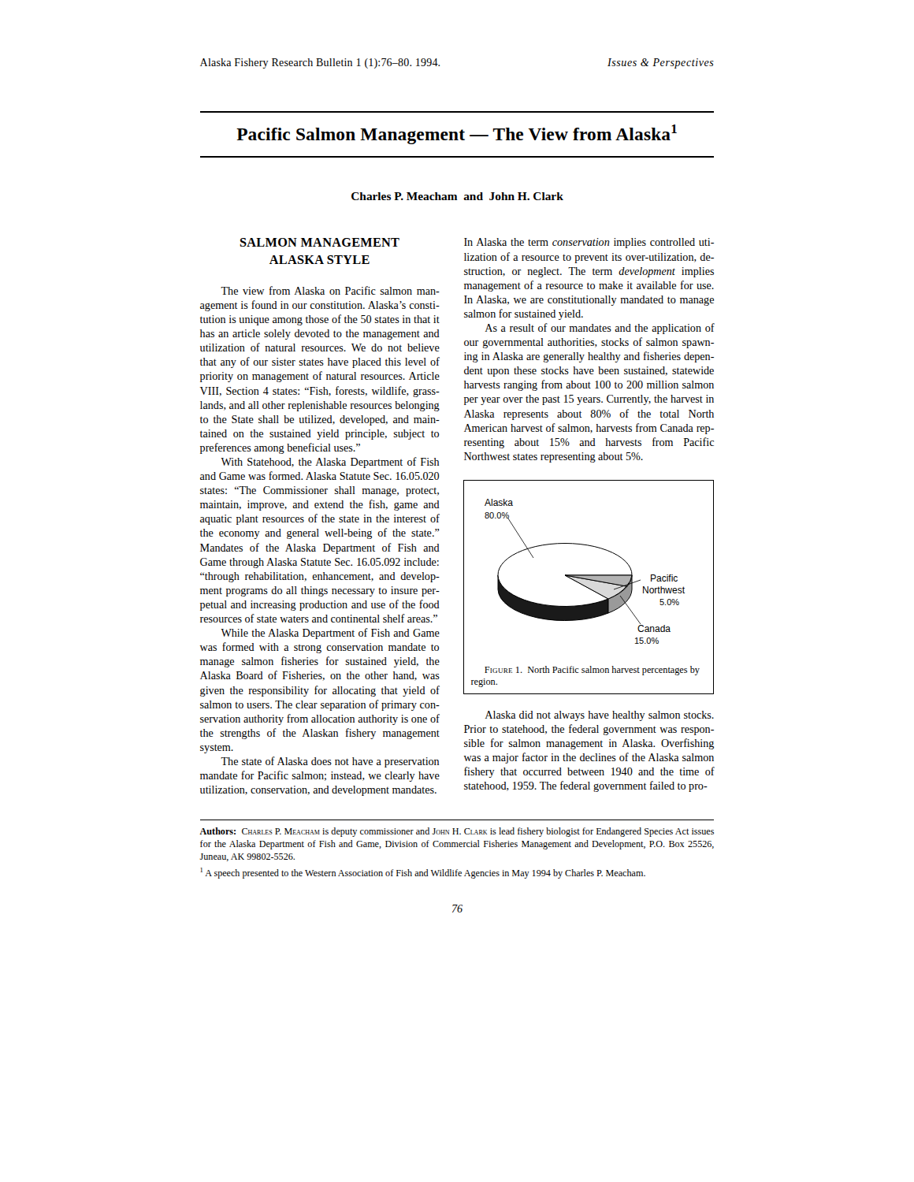Alaska Fishery Research Bulletin 1 (1):76–80. 1994.
Issues & Perspectives
Pacific Salmon Management — The View from Alaska1
Charles P. Meacham and John H. Clark
SALMON MANAGEMENT
ALASKA STYLE
The view from Alaska on Pacific salmon management is found in our constitution. Alaska’s constitution is unique among those of the 50 states in that it has an article solely devoted to the management and utilization of natural resources. We do not believe that any of our sister states have placed this level of priority on management of natural resources. Article VIII, Section 4 states: “Fish, forests, wildlife, grasslands, and all other replenishable resources belonging to the State shall be utilized, developed, and maintained on the sustained yield principle, subject to preferences among beneficial uses.”
With Statehood, the Alaska Department of Fish and Game was formed. Alaska Statute Sec. 16.05.020 states: “The Commissioner shall manage, protect, maintain, improve, and extend the fish, game and aquatic plant resources of the state in the interest of the economy and general well-being of the state.” Mandates of the Alaska Department of Fish and Game through Alaska Statute Sec. 16.05.092 include: “through rehabilitation, enhancement, and development programs do all things necessary to insure perpetual and increasing production and use of the food resources of state waters and continental shelf areas.”
While the Alaska Department of Fish and Game was formed with a strong conservation mandate to manage salmon fisheries for sustained yield, the Alaska Board of Fisheries, on the other hand, was given the responsibility for allocating that yield of salmon to users. The clear separation of primary conservation authority from allocation authority is one of the strengths of the Alaskan fishery management system.
The state of Alaska does not have a preservation mandate for Pacific salmon; instead, we clearly have utilization, conservation, and development mandates.
In Alaska the term conservation implies controlled utilization of a resource to prevent its over-utilization, destruction, or neglect. The term development implies management of a resource to make it available for use. In Alaska, we are constitutionally mandated to manage salmon for sustained yield.
As a result of our mandates and the application of our governmental authorities, stocks of salmon spawning in Alaska are generally healthy and fisheries dependent upon these stocks have been sustained, statewide harvests ranging from about 100 to 200 million salmon per year over the past 15 years. Currently, the harvest in Alaska represents about 80% of the total North American harvest of salmon, harvests from Canada representing about 15% and harvests from Pacific Northwest states representing about 5%.
Alaska 80.0% Pacific Northwest 5.0% Canada 15.0%
Figure 1. North Pacific salmon harvest percentages by region.
Alaska did not always have healthy salmon stocks. Prior to statehood, the federal government was responsible for salmon management in Alaska. Overfishing was a major factor in the declines of the Alaska salmon fishery that occurred between 1940 and the time of statehood, 1959. The federal government failed to pro-
Authors: Charles P. Meacham is deputy commissioner and John H. Clark is lead fishery biologist for Endangered Species Act issues for the Alaska Department of Fish and Game, Division of Commercial Fisheries Management and Development, P.O. Box 25526, Juneau, AK 99802-5526.
1 A speech presented to the Western Association of Fish and Wildlife Agencies in May 1994 by Charles P. Meacham.
76